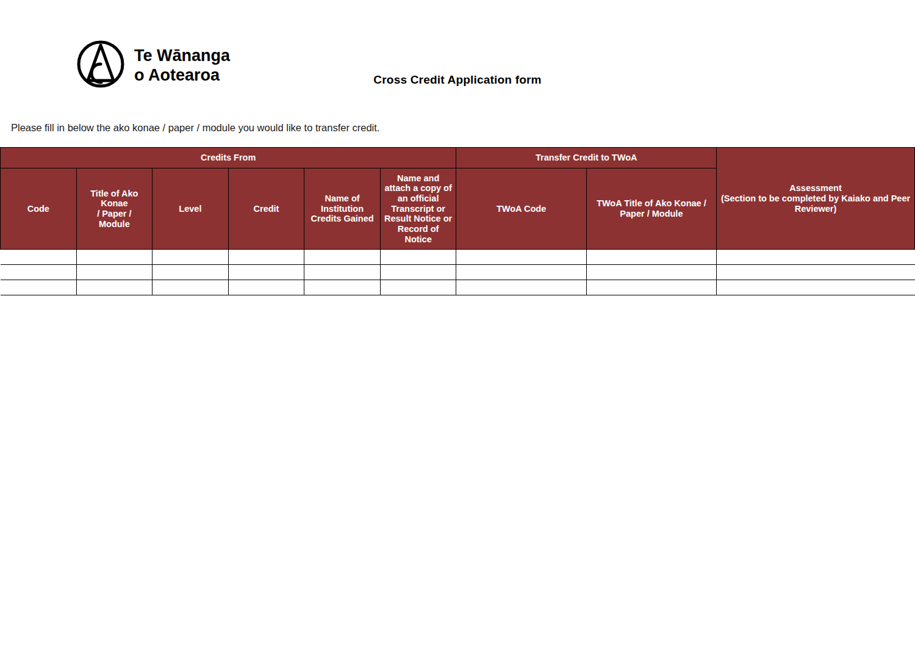Te Wānanga o Aotearoa Te Wānanga o Aotearoa
Cross Credit Application form
Please fill in below the ako konae / paper / module you would like to transfer credit.
| Credits From | Transfer Credit to TWoA | Assessment (Section to be completed by Kaiako and Peer Reviewer) |
| --- | --- | --- |
| Code | Title of Ako Konae / Paper / Module | Level | Credit | Name of Institution Credits Gained | Name and attach a copy of an official Transcript or Result Notice or Record of Notice | TWoA Code | TWoA Title of Ako Konae / Paper / Module |